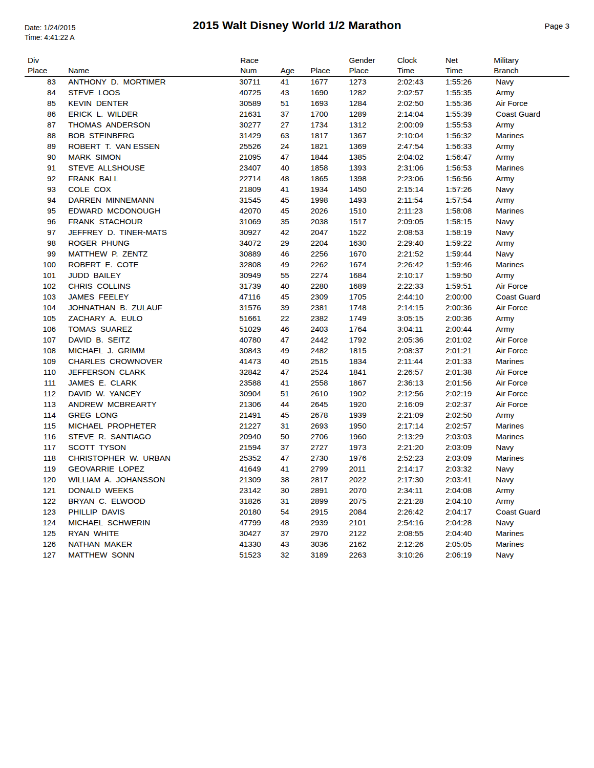Page 3
2015 Walt Disney World 1/2 Marathon
Date: 1/24/2015
Time: 4:41:22 A
| Div | | Race | | | Gender | Clock | Net | Military |
| --- | --- | --- | --- | --- | --- | --- | --- | --- |
| Place | Name | Num | Age | Place | Place | Time | Time | Branch |
| 83 | ANTHONY D. MORTIMER | 30711 | 41 | 1677 | 1273 | 2:02:43 | 1:55:26 | Navy |
| 84 | STEVE LOOS | 40725 | 43 | 1690 | 1282 | 2:02:57 | 1:55:35 | Army |
| 85 | KEVIN DENTER | 30589 | 51 | 1693 | 1284 | 2:02:50 | 1:55:36 | Air Force |
| 86 | ERICK L. WILDER | 21631 | 37 | 1700 | 1289 | 2:14:04 | 1:55:39 | Coast Guard |
| 87 | THOMAS ANDERSON | 30277 | 27 | 1734 | 1312 | 2:00:09 | 1:55:53 | Army |
| 88 | BOB STEINBERG | 31429 | 63 | 1817 | 1367 | 2:10:04 | 1:56:32 | Marines |
| 89 | ROBERT T. VAN ESSEN | 25526 | 24 | 1821 | 1369 | 2:47:54 | 1:56:33 | Army |
| 90 | MARK SIMON | 21095 | 47 | 1844 | 1385 | 2:04:02 | 1:56:47 | Army |
| 91 | STEVE ALLSHOUSE | 23407 | 40 | 1858 | 1393 | 2:31:06 | 1:56:53 | Marines |
| 92 | FRANK BALL | 22714 | 48 | 1865 | 1398 | 2:23:06 | 1:56:56 | Army |
| 93 | COLE COX | 21809 | 41 | 1934 | 1450 | 2:15:14 | 1:57:26 | Navy |
| 94 | DARREN MINNEMANN | 31545 | 45 | 1998 | 1493 | 2:11:54 | 1:57:54 | Army |
| 95 | EDWARD MCDONOUGH | 42070 | 45 | 2026 | 1510 | 2:11:23 | 1:58:08 | Marines |
| 96 | FRANK STACHOUR | 31069 | 35 | 2038 | 1517 | 2:09:05 | 1:58:15 | Navy |
| 97 | JEFFREY D. TINER-MATS | 30927 | 42 | 2047 | 1522 | 2:08:53 | 1:58:19 | Navy |
| 98 | ROGER PHUNG | 34072 | 29 | 2204 | 1630 | 2:29:40 | 1:59:22 | Army |
| 99 | MATTHEW P. ZENTZ | 30889 | 46 | 2256 | 1670 | 2:21:52 | 1:59:44 | Navy |
| 100 | ROBERT E. COTE | 32808 | 49 | 2262 | 1674 | 2:26:42 | 1:59:46 | Marines |
| 101 | JUDD BAILEY | 30949 | 55 | 2274 | 1684 | 2:10:17 | 1:59:50 | Army |
| 102 | CHRIS COLLINS | 31739 | 40 | 2280 | 1689 | 2:22:33 | 1:59:51 | Air Force |
| 103 | JAMES FEELEY | 47116 | 45 | 2309 | 1705 | 2:44:10 | 2:00:00 | Coast Guard |
| 104 | JOHNATHAN B. ZULAUF | 31576 | 39 | 2381 | 1748 | 2:14:15 | 2:00:36 | Air Force |
| 105 | ZACHARY A. EULO | 51661 | 22 | 2382 | 1749 | 3:05:15 | 2:00:36 | Army |
| 106 | TOMAS SUAREZ | 51029 | 46 | 2403 | 1764 | 3:04:11 | 2:00:44 | Army |
| 107 | DAVID B. SEITZ | 40780 | 47 | 2442 | 1792 | 2:05:36 | 2:01:02 | Air Force |
| 108 | MICHAEL J. GRIMM | 30843 | 49 | 2482 | 1815 | 2:08:37 | 2:01:21 | Air Force |
| 109 | CHARLES CROWNOVER | 41473 | 40 | 2515 | 1834 | 2:11:44 | 2:01:33 | Marines |
| 110 | JEFFERSON CLARK | 32842 | 47 | 2524 | 1841 | 2:26:57 | 2:01:38 | Air Force |
| 111 | JAMES E. CLARK | 23588 | 41 | 2558 | 1867 | 2:36:13 | 2:01:56 | Air Force |
| 112 | DAVID W. YANCEY | 30904 | 51 | 2610 | 1902 | 2:12:56 | 2:02:19 | Air Force |
| 113 | ANDREW MCBREARTY | 21306 | 44 | 2645 | 1920 | 2:16:09 | 2:02:37 | Air Force |
| 114 | GREG LONG | 21491 | 45 | 2678 | 1939 | 2:21:09 | 2:02:50 | Army |
| 115 | MICHAEL PROPHETER | 21227 | 31 | 2693 | 1950 | 2:17:14 | 2:02:57 | Marines |
| 116 | STEVE R. SANTIAGO | 20940 | 50 | 2706 | 1960 | 2:13:29 | 2:03:03 | Marines |
| 117 | SCOTT TYSON | 21594 | 37 | 2727 | 1973 | 2:21:20 | 2:03:09 | Navy |
| 118 | CHRISTOPHER W. URBAN | 25352 | 47 | 2730 | 1976 | 2:52:23 | 2:03:09 | Marines |
| 119 | GEOVARRIE LOPEZ | 41649 | 41 | 2799 | 2011 | 2:14:17 | 2:03:32 | Navy |
| 120 | WILLIAM A. JOHANSSON | 21309 | 38 | 2817 | 2022 | 2:17:30 | 2:03:41 | Navy |
| 121 | DONALD WEEKS | 23142 | 30 | 2891 | 2070 | 2:34:11 | 2:04:08 | Army |
| 122 | BRYAN C. ELWOOD | 31826 | 31 | 2899 | 2075 | 2:21:28 | 2:04:10 | Army |
| 123 | PHILLIP DAVIS | 20180 | 54 | 2915 | 2084 | 2:26:42 | 2:04:17 | Coast Guard |
| 124 | MICHAEL SCHWERIN | 47799 | 48 | 2939 | 2101 | 2:54:16 | 2:04:28 | Navy |
| 125 | RYAN WHITE | 30427 | 37 | 2970 | 2122 | 2:08:55 | 2:04:40 | Marines |
| 126 | NATHAN MAKER | 41330 | 43 | 3036 | 2162 | 2:12:26 | 2:05:05 | Marines |
| 127 | MATTHEW SONN | 51523 | 32 | 3189 | 2263 | 3:10:26 | 2:06:19 | Navy |